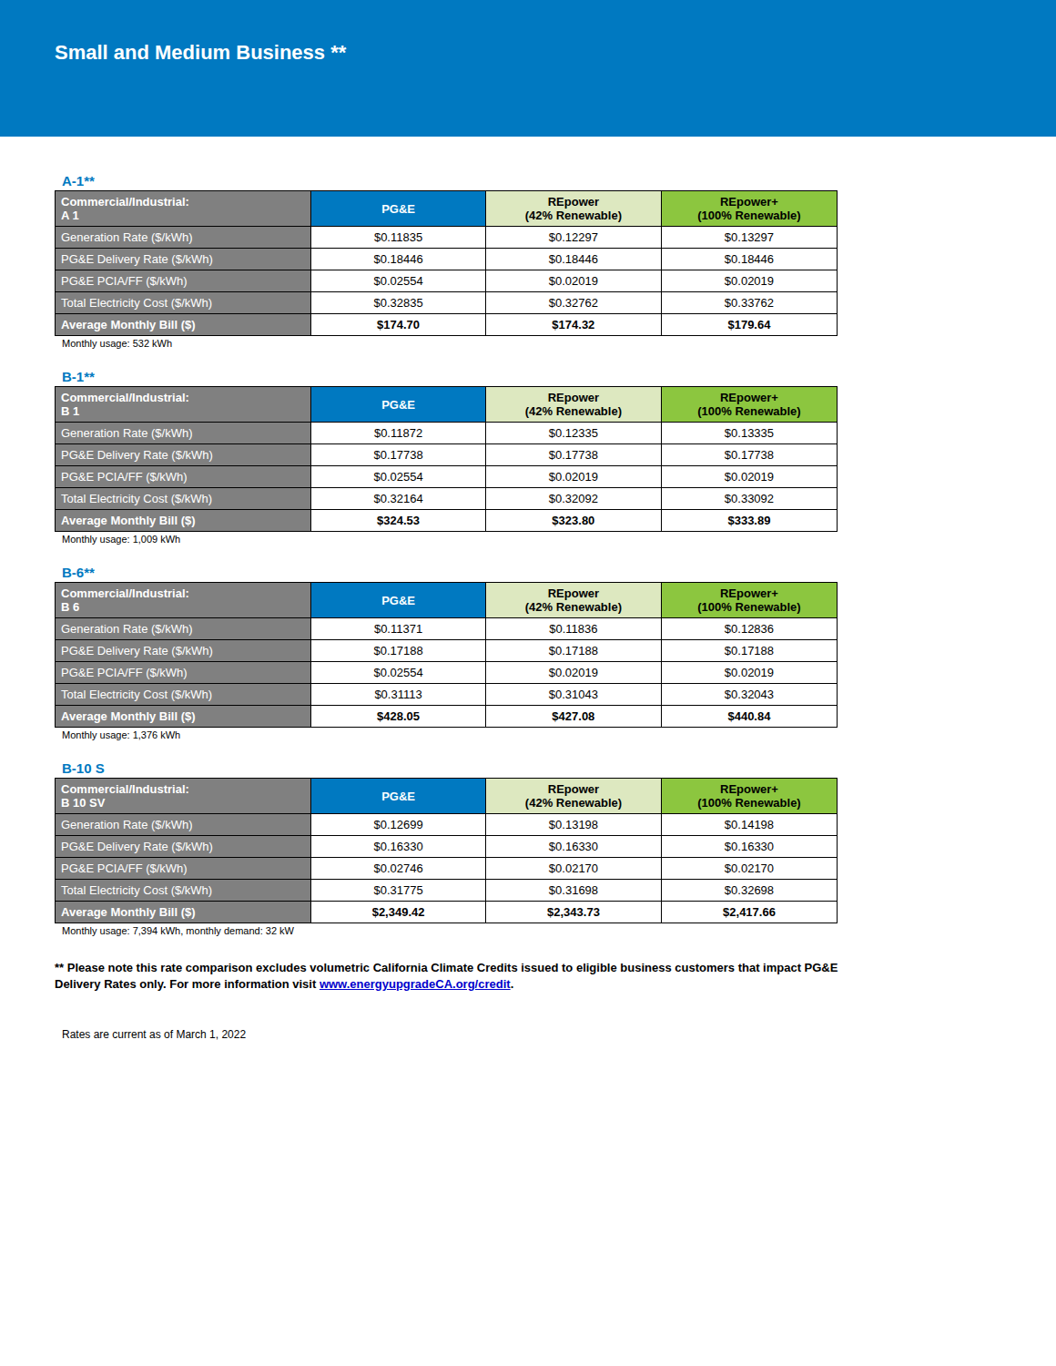Small and Medium Business **
A-1**
| Commercial/Industrial: A 1 | PG&E | REpower (42% Renewable) | REpower+ (100% Renewable) |
| Generation Rate ($/kWh) | $0.11835 | $0.12297 | $0.13297 |
| PG&E Delivery Rate ($/kWh) | $0.18446 | $0.18446 | $0.18446 |
| PG&E PCIA/FF ($/kWh) | $0.02554 | $0.02019 | $0.02019 |
| Total Electricity Cost ($/kWh) | $0.32835 | $0.32762 | $0.33762 |
| Average Monthly Bill ($) | $174.70 | $174.32 | $179.64 |
Monthly usage: 532 kWh
B-1**
| Commercial/Industrial: B 1 | PG&E | REpower (42% Renewable) | REpower+ (100% Renewable) |
| Generation Rate ($/kWh) | $0.11872 | $0.12335 | $0.13335 |
| PG&E Delivery Rate ($/kWh) | $0.17738 | $0.17738 | $0.17738 |
| PG&E PCIA/FF ($/kWh) | $0.02554 | $0.02019 | $0.02019 |
| Total Electricity Cost ($/kWh) | $0.32164 | $0.32092 | $0.33092 |
| Average Monthly Bill ($) | $324.53 | $323.80 | $333.89 |
Monthly usage: 1,009 kWh
B-6**
| Commercial/Industrial: B 6 | PG&E | REpower (42% Renewable) | REpower+ (100% Renewable) |
| Generation Rate ($/kWh) | $0.11371 | $0.11836 | $0.12836 |
| PG&E Delivery Rate ($/kWh) | $0.17188 | $0.17188 | $0.17188 |
| PG&E PCIA/FF ($/kWh) | $0.02554 | $0.02019 | $0.02019 |
| Total Electricity Cost ($/kWh) | $0.31113 | $0.31043 | $0.32043 |
| Average Monthly Bill ($) | $428.05 | $427.08 | $440.84 |
Monthly usage: 1,376 kWh
B-10 S
| Commercial/Industrial: B 10 SV | PG&E | REpower (42% Renewable) | REpower+ (100% Renewable) |
| Generation Rate ($/kWh) | $0.12699 | $0.13198 | $0.14198 |
| PG&E Delivery Rate ($/kWh) | $0.16330 | $0.16330 | $0.16330 |
| PG&E PCIA/FF ($/kWh) | $0.02746 | $0.02170 | $0.02170 |
| Total Electricity Cost ($/kWh) | $0.31775 | $0.31698 | $0.32698 |
| Average Monthly Bill ($) | $2,349.42 | $2,343.73 | $2,417.66 |
Monthly usage: 7,394 kWh, monthly demand: 32 kW
** Please note this rate comparison excludes volumetric California Climate Credits issued to eligible business customers that impact PG&E Delivery Rates only. For more information visit www.energyupgradeCA.org/credit.
Rates are current as of March 1, 2022